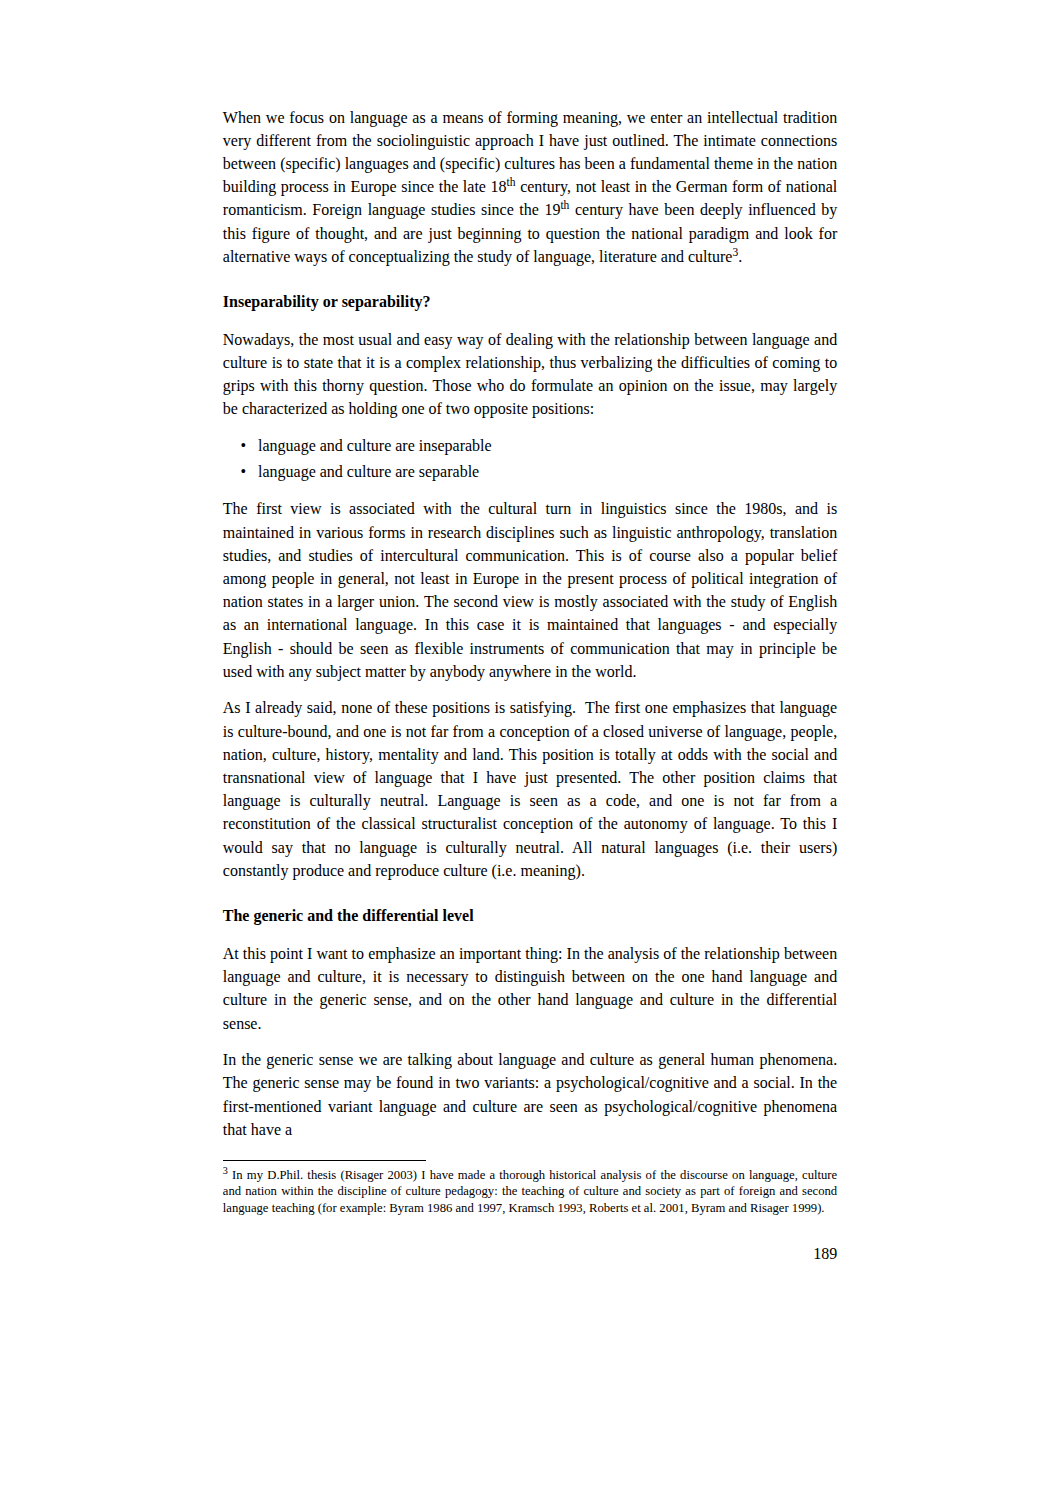When we focus on language as a means of forming meaning, we enter an intellectual tradition very different from the sociolinguistic approach I have just outlined. The intimate connections between (specific) languages and (specific) cultures has been a fundamental theme in the nation building process in Europe since the late 18th century, not least in the German form of national romanticism. Foreign language studies since the 19th century have been deeply influenced by this figure of thought, and are just beginning to question the national paradigm and look for alternative ways of conceptualizing the study of language, literature and culture3.
Inseparability or separability?
Nowadays, the most usual and easy way of dealing with the relationship between language and culture is to state that it is a complex relationship, thus verbalizing the difficulties of coming to grips with this thorny question. Those who do formulate an opinion on the issue, may largely be characterized as holding one of two opposite positions:
language and culture are inseparable
language and culture are separable
The first view is associated with the cultural turn in linguistics since the 1980s, and is maintained in various forms in research disciplines such as linguistic anthropology, translation studies, and studies of intercultural communication. This is of course also a popular belief among people in general, not least in Europe in the present process of political integration of nation states in a larger union. The second view is mostly associated with the study of English as an international language. In this case it is maintained that languages - and especially English - should be seen as flexible instruments of communication that may in principle be used with any subject matter by anybody anywhere in the world.
As I already said, none of these positions is satisfying. The first one emphasizes that language is culture-bound, and one is not far from a conception of a closed universe of language, people, nation, culture, history, mentality and land. This position is totally at odds with the social and transnational view of language that I have just presented. The other position claims that language is culturally neutral. Language is seen as a code, and one is not far from a reconstitution of the classical structuralist conception of the autonomy of language. To this I would say that no language is culturally neutral. All natural languages (i.e. their users) constantly produce and reproduce culture (i.e. meaning).
The generic and the differential level
At this point I want to emphasize an important thing: In the analysis of the relationship between language and culture, it is necessary to distinguish between on the one hand language and culture in the generic sense, and on the other hand language and culture in the differential sense.
In the generic sense we are talking about language and culture as general human phenomena. The generic sense may be found in two variants: a psychological/cognitive and a social. In the first-mentioned variant language and culture are seen as psychological/cognitive phenomena that have a
3 In my D.Phil. thesis (Risager 2003) I have made a thorough historical analysis of the discourse on language, culture and nation within the discipline of culture pedagogy: the teaching of culture and society as part of foreign and second language teaching (for example: Byram 1986 and 1997, Kramsch 1993, Roberts et al. 2001, Byram and Risager 1999).
189